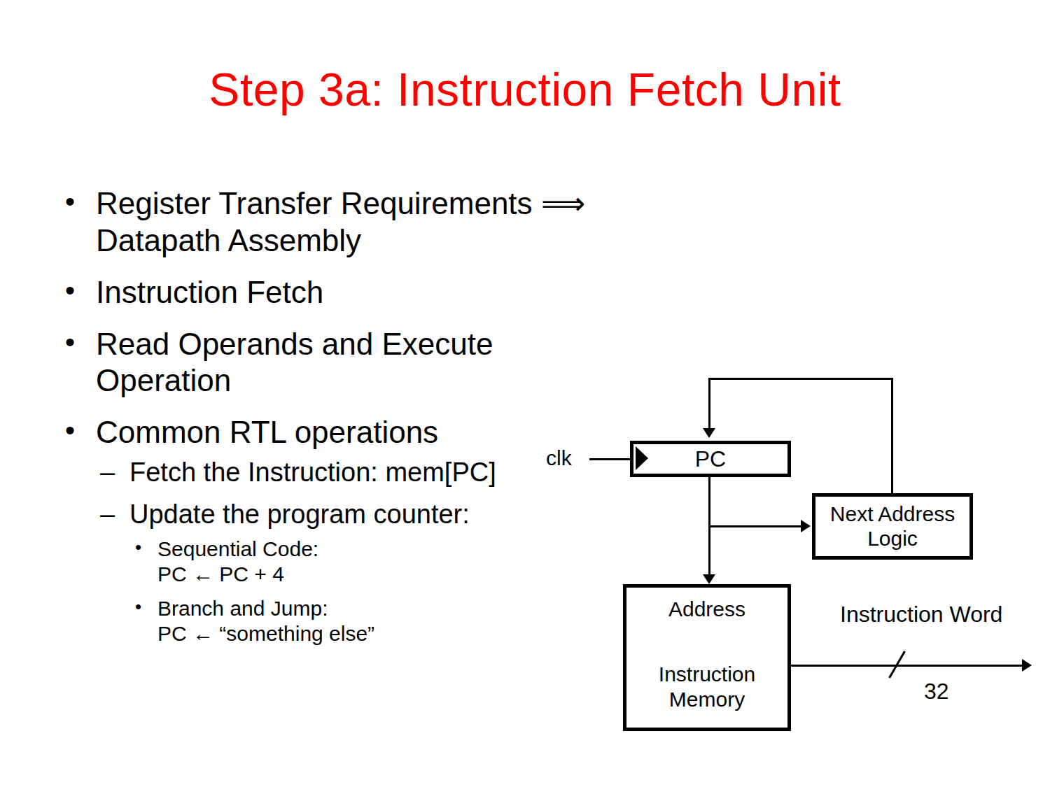Step 3a: Instruction Fetch Unit
Register Transfer Requirements ⟹ Datapath Assembly
Instruction Fetch
Read Operands and Execute Operation
Common RTL operations
Fetch the Instruction: mem[PC]
Update the program counter:
Sequential Code:
PC ← PC + 4
Branch and Jump:
PC ← “something else”
clk
PC
Next Address
Logic
Address
Instruction
Memory
Instruction Word
32